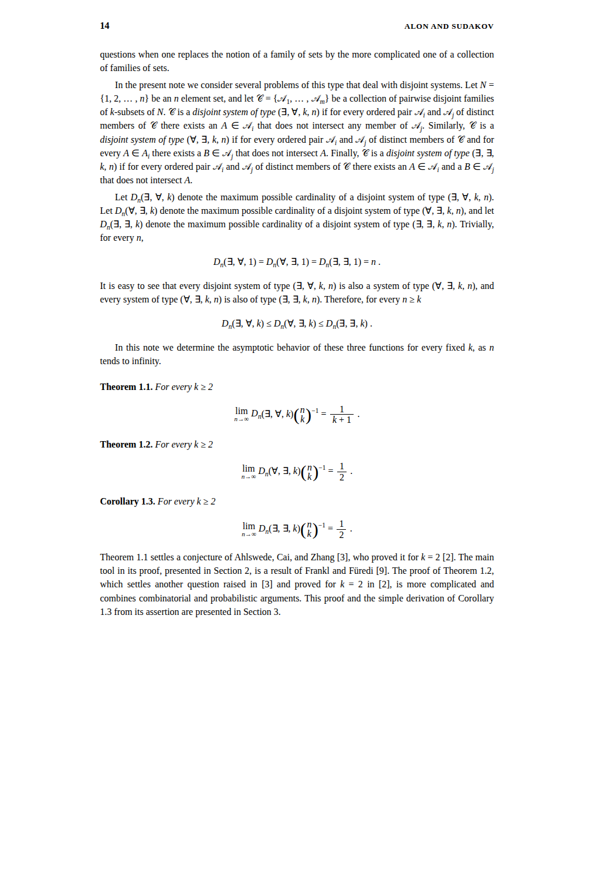14 ALON AND SUDAKOV
questions when one replaces the notion of a family of sets by the more complicated one of a collection of families of sets.
In the present note we consider several problems of this type that deal with disjoint systems. Let N = {1, 2, … , n} be an n element set, and let 𝒞 = {𝒜1, … , 𝒜m} be a collection of pairwise disjoint families of k-subsets of N. 𝒞 is a disjoint system of type (∃, ∀, k, n) if for every ordered pair 𝒜i and 𝒜j of distinct members of 𝒞 there exists an A ∈ 𝒜i that does not intersect any member of 𝒜j. Similarly, 𝒞 is a disjoint system of type (∀, ∃, k, n) if for every ordered pair 𝒜i and 𝒜j of distinct members of 𝒞 and for every A ∈ Ai there exists a B ∈ 𝒜j that does not intersect A. Finally, 𝒞 is a disjoint system of type (∃, ∃, k, n) if for every ordered pair 𝒜i and 𝒜j of distinct members of 𝒞 there exists an A ∈ 𝒜i and a B ∈ 𝒜j that does not intersect A.
Let Dn(∃, ∀, k) denote the maximum possible cardinality of a disjoint system of type (∃, ∀, k, n). Let Dn(∀, ∃, k) denote the maximum possible cardinality of a disjoint system of type (∀, ∃, k, n), and let Dn(∃, ∃, k) denote the maximum possible cardinality of a disjoint system of type (∃, ∃, k, n). Trivially, for every n,
Dn(∃, ∀, 1) = Dn(∀, ∃, 1) = Dn(∃, ∃, 1) = n .
It is easy to see that every disjoint system of type (∃, ∀, k, n) is also a system of type (∀, ∃, k, n), and every system of type (∀, ∃, k, n) is also of type (∃, ∃, k, n). Therefore, for every n ≥ k
Dn(∃, ∀, k) ≤ Dn(∀, ∃, k) ≤ Dn(∃, ∃, k) .
In this note we determine the asymptotic behavior of these three functions for every fixed k, as n tends to infinity.
Theorem 1.1. For every k ≥ 2
lim n→∞Dn(∃, ∀, k)(n
k)−1 = 1 k + 1 .
Theorem 1.2. For every k ≥ 2
lim n→∞Dn(∀, ∃, k)(n
k)−1 = 12 .
Corollary 1.3. For every k ≥ 2
lim n→∞Dn(∃, ∃, k)(n
k)−1 = 12 .
Theorem 1.1 settles a conjecture of Ahlswede, Cai, and Zhang [3], who proved it for k = 2 [2]. The main tool in its proof, presented in Section 2, is a result of Frankl and Füredi [9]. The proof of Theorem 1.2, which settles another question raised in [3] and proved for k = 2 in [2], is more complicated and combines combinatorial and probabilistic arguments. This proof and the simple derivation of Corollary 1.3 from its assertion are presented in Section 3.